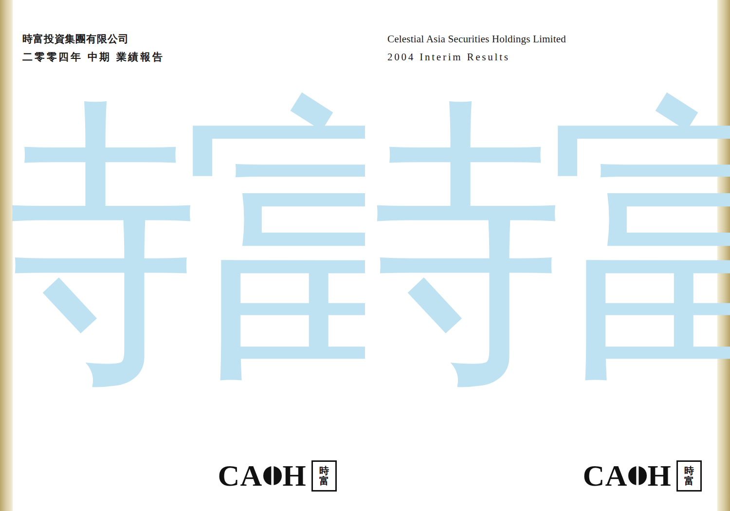時富
時富投資集團有限公司
二零零四年 中期 業績報告
CA H 時富
時富
Celestial Asia Securities Holdings Limited
2004 Interim Results
CA H 時富